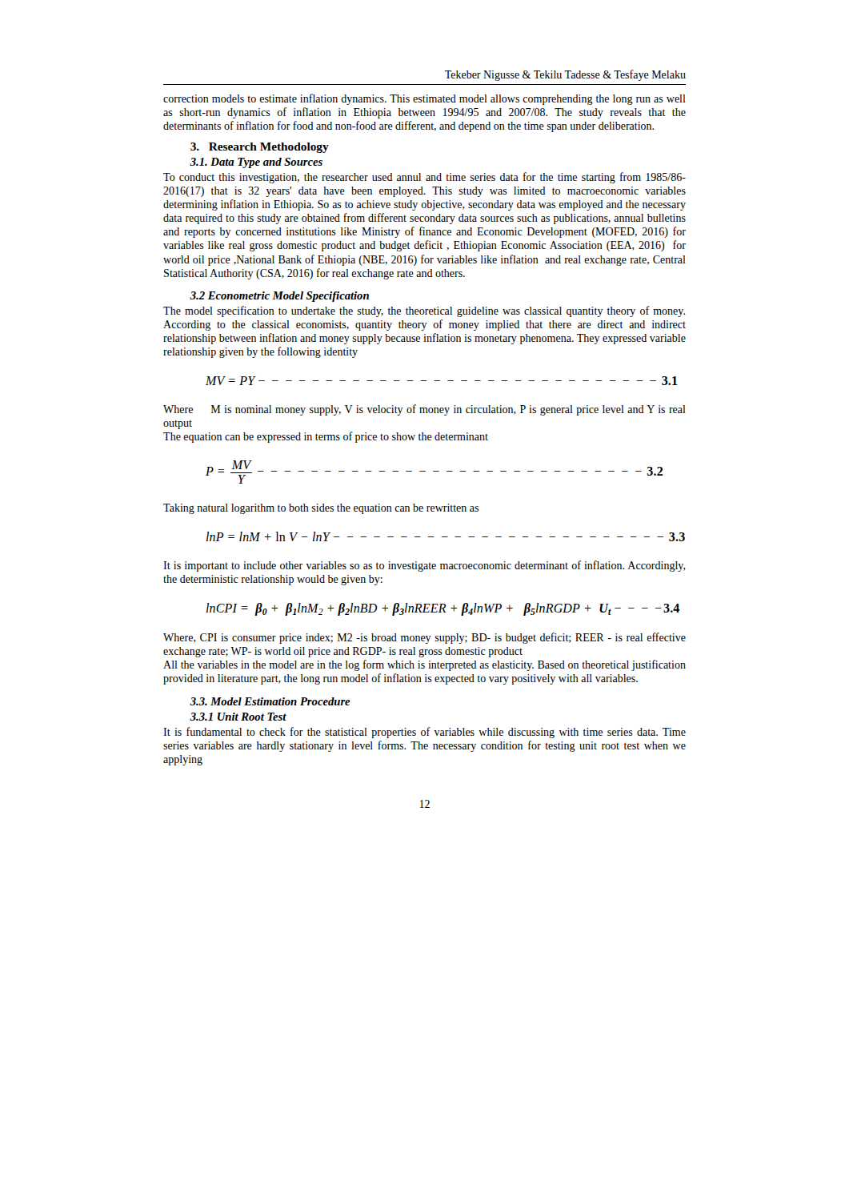Tekeber Nigusse & Tekilu Tadesse & Tesfaye Melaku
correction models to estimate inflation dynamics. This estimated model allows comprehending the long run as well as short-run dynamics of inflation in Ethiopia between 1994/95 and 2007/08. The study reveals that the determinants of inflation for food and non-food are different, and depend on the time span under deliberation.
3. Research Methodology
3.1. Data Type and Sources
To conduct this investigation, the researcher used annul and time series data for the time starting from 1985/86-2016(17) that is 32 years' data have been employed. This study was limited to macroeconomic variables determining inflation in Ethiopia. So as to achieve study objective, secondary data was employed and the necessary data required to this study are obtained from different secondary data sources such as publications, annual bulletins and reports by concerned institutions like Ministry of finance and Economic Development (MOFED, 2016) for variables like real gross domestic product and budget deficit , Ethiopian Economic Association (EEA, 2016) for world oil price ,National Bank of Ethiopia (NBE, 2016) for variables like inflation and real exchange rate, Central Statistical Authority (CSA, 2016) for real exchange rate and others.
3.2 Econometric Model Specification
The model specification to undertake the study, the theoretical guideline was classical quantity theory of money. According to the classical economists, quantity theory of money implied that there are direct and indirect relationship between inflation and money supply because inflation is monetary phenomena. They expressed variable relationship given by the following identity
MV = PY − − − − − − − − − − − − − − − − − − − − − − − − − − − − − − 3.1
Where M is nominal money supply, V is velocity of money in circulation, P is general price level and Y is real output
The equation can be expressed in terms of price to show the determinant
P = MV Y − − − − − − − − − − − − − − − − − − − − − − − − − − − − − 3.2
Taking natural logarithm to both sides the equation can be rewritten as
lnP = lnM + ln V − lnY − − − − − − − − − − − − − − − − − − − − − − − − − 3.3
It is important to include other variables so as to investigate macroeconomic determinant of inflation. Accordingly, the deterministic relationship would be given by:
lnCPI = β0 + β1lnM2 + β2lnBD + β3lnREER + β4lnWP + β5lnRGDP + Ut − − − −3.4
Where, CPI is consumer price index; M2 -is broad money supply; BD- is budget deficit; REER - is real effective exchange rate; WP- is world oil price and RGDP- is real gross domestic product
All the variables in the model are in the log form which is interpreted as elasticity. Based on theoretical justification provided in literature part, the long run model of inflation is expected to vary positively with all variables.
3.3. Model Estimation Procedure
3.3.1 Unit Root Test
It is fundamental to check for the statistical properties of variables while discussing with time series data. Time series variables are hardly stationary in level forms. The necessary condition for testing unit root test when we applying
12